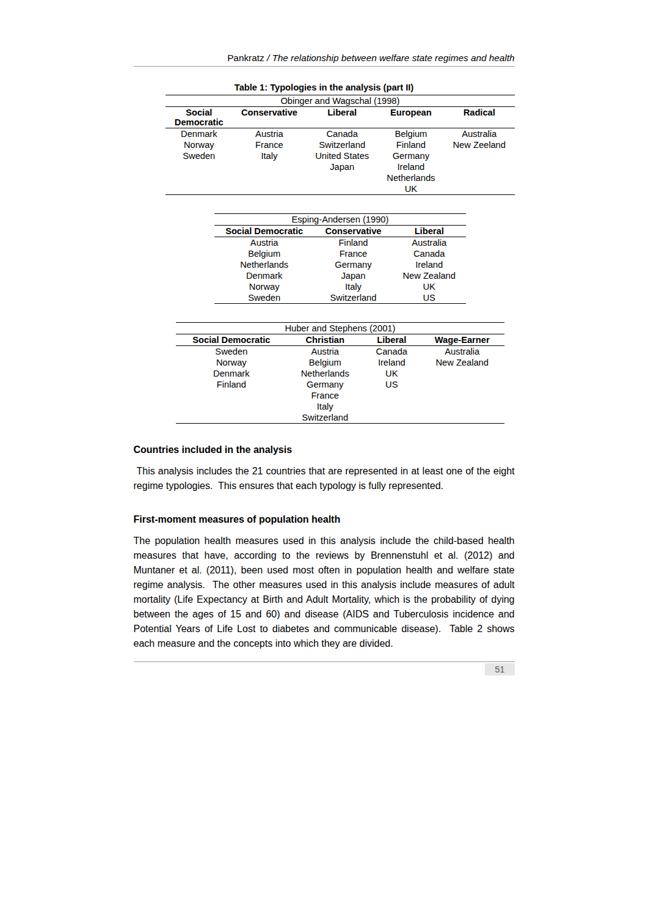Pankratz / The relationship between welfare state regimes and health
Table 1: Typologies in the analysis (part II)
| Obinger and Wagschal (1998) |
| Social Democratic | Conservative | Liberal | European | Radical |
| Denmark | Austria | Canada | Belgium | Australia |
| Norway | France | Switzerland | Finland | New Zeeland |
| Sweden | Italy | United States | Germany | |
| | | Japan | Ireland | |
| | | | Netherlands | |
| | | | UK | |
| Esping-Andersen (1990) |
| Social Democratic | Conservative | Liberal |
| Austria | Finland | Australia |
| Belgium | France | Canada |
| Netherlands | Germany | Ireland |
| Denmark | Japan | New Zealand |
| Norway | Italy | UK |
| Sweden | Switzerland | US |
| Huber and Stephens (2001) |
| Social Democratic | Christian | Liberal | Wage-Earner |
| Sweden | Austria | Canada | Australia |
| Norway | Belgium | Ireland | New Zealand |
| Denmark | Netherlands | UK | |
| Finland | Germany | US | |
| | France | | |
| | Italy | | |
| | Switzerland | | |
Countries included in the analysis
This analysis includes the 21 countries that are represented in at least one of the eight regime typologies. This ensures that each typology is fully represented.
First-moment measures of population health
The population health measures used in this analysis include the child-based health measures that have, according to the reviews by Brennenstuhl et al. (2012) and Muntaner et al. (2011), been used most often in population health and welfare state regime analysis. The other measures used in this analysis include measures of adult mortality (Life Expectancy at Birth and Adult Mortality, which is the probability of dying between the ages of 15 and 60) and disease (AIDS and Tuberculosis incidence and Potential Years of Life Lost to diabetes and communicable disease). Table 2 shows each measure and the concepts into which they are divided.
51